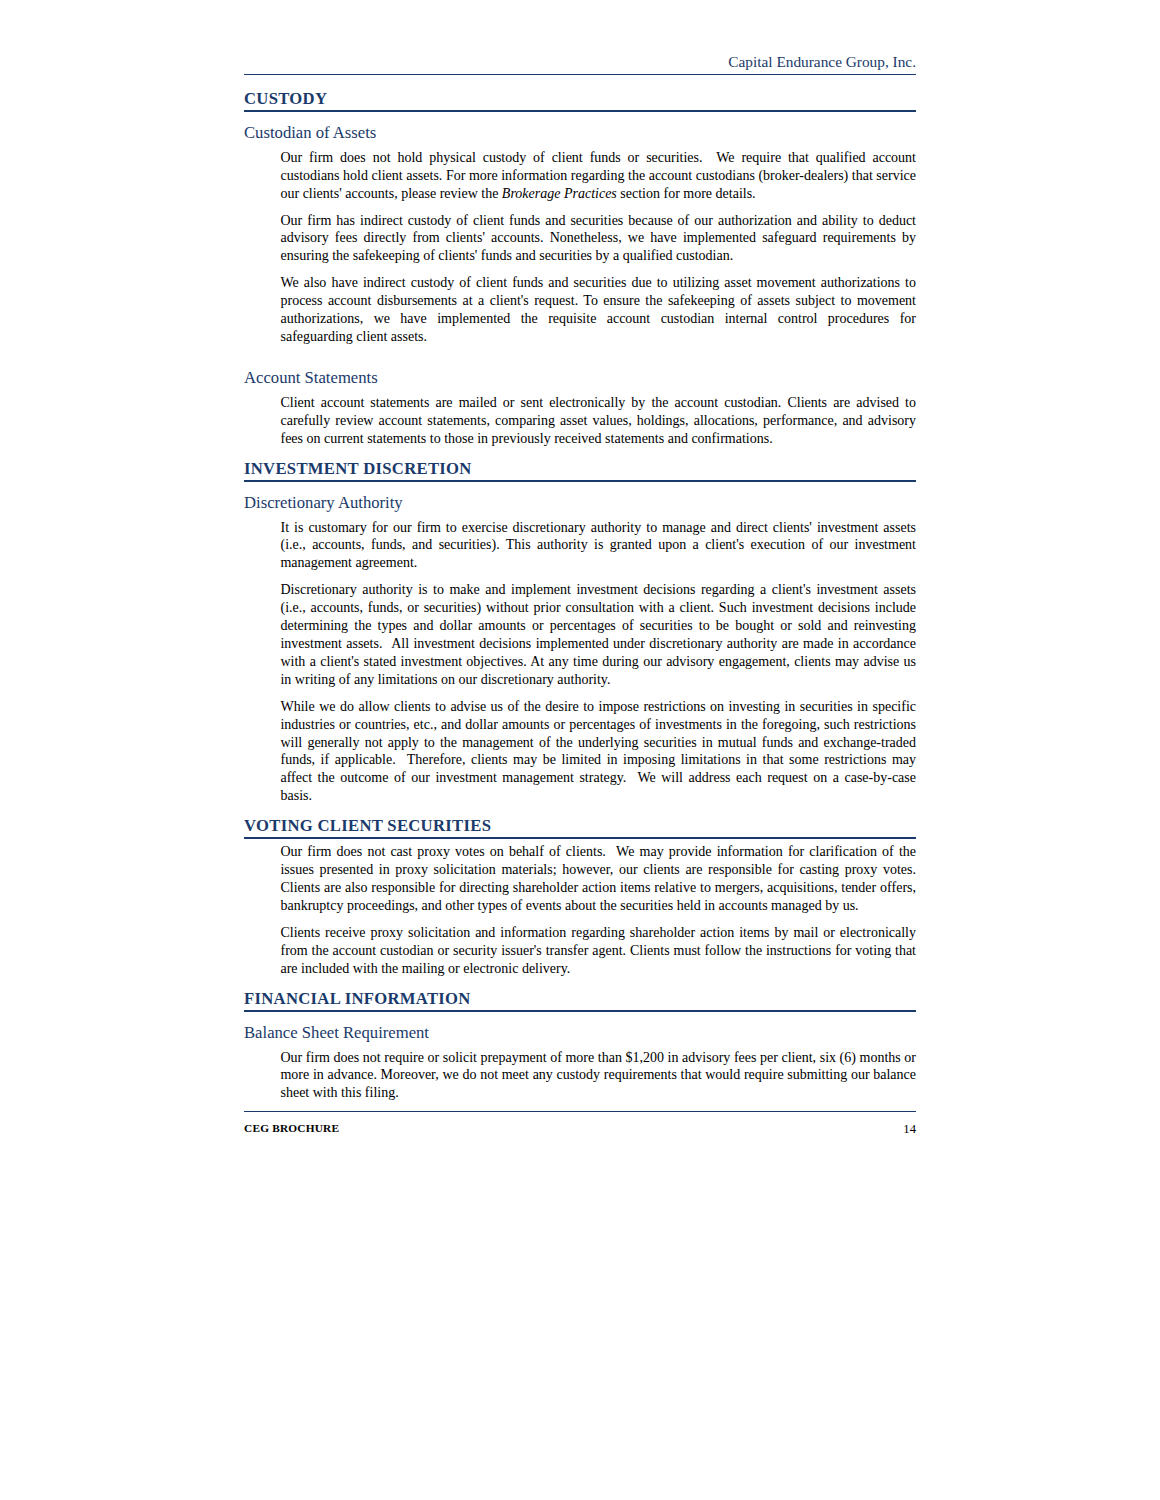Capital Endurance Group, Inc.
CUSTODY
Custodian of Assets
Our firm does not hold physical custody of client funds or securities. We require that qualified account custodians hold client assets. For more information regarding the account custodians (broker-dealers) that service our clients' accounts, please review the Brokerage Practices section for more details.
Our firm has indirect custody of client funds and securities because of our authorization and ability to deduct advisory fees directly from clients' accounts. Nonetheless, we have implemented safeguard requirements by ensuring the safekeeping of clients' funds and securities by a qualified custodian.
We also have indirect custody of client funds and securities due to utilizing asset movement authorizations to process account disbursements at a client's request. To ensure the safekeeping of assets subject to movement authorizations, we have implemented the requisite account custodian internal control procedures for safeguarding client assets.
Account Statements
Client account statements are mailed or sent electronically by the account custodian. Clients are advised to carefully review account statements, comparing asset values, holdings, allocations, performance, and advisory fees on current statements to those in previously received statements and confirmations.
INVESTMENT DISCRETION
Discretionary Authority
It is customary for our firm to exercise discretionary authority to manage and direct clients' investment assets (i.e., accounts, funds, and securities). This authority is granted upon a client's execution of our investment management agreement.
Discretionary authority is to make and implement investment decisions regarding a client's investment assets (i.e., accounts, funds, or securities) without prior consultation with a client. Such investment decisions include determining the types and dollar amounts or percentages of securities to be bought or sold and reinvesting investment assets. All investment decisions implemented under discretionary authority are made in accordance with a client's stated investment objectives. At any time during our advisory engagement, clients may advise us in writing of any limitations on our discretionary authority.
While we do allow clients to advise us of the desire to impose restrictions on investing in securities in specific industries or countries, etc., and dollar amounts or percentages of investments in the foregoing, such restrictions will generally not apply to the management of the underlying securities in mutual funds and exchange-traded funds, if applicable. Therefore, clients may be limited in imposing limitations in that some restrictions may affect the outcome of our investment management strategy. We will address each request on a case-by-case basis.
VOTING CLIENT SECURITIES
Our firm does not cast proxy votes on behalf of clients. We may provide information for clarification of the issues presented in proxy solicitation materials; however, our clients are responsible for casting proxy votes. Clients are also responsible for directing shareholder action items relative to mergers, acquisitions, tender offers, bankruptcy proceedings, and other types of events about the securities held in accounts managed by us.
Clients receive proxy solicitation and information regarding shareholder action items by mail or electronically from the account custodian or security issuer's transfer agent. Clients must follow the instructions for voting that are included with the mailing or electronic delivery.
FINANCIAL INFORMATION
Balance Sheet Requirement
Our firm does not require or solicit prepayment of more than $1,200 in advisory fees per client, six (6) months or more in advance. Moreover, we do not meet any custody requirements that would require submitting our balance sheet with this filing.
CEG BROCHURE
14